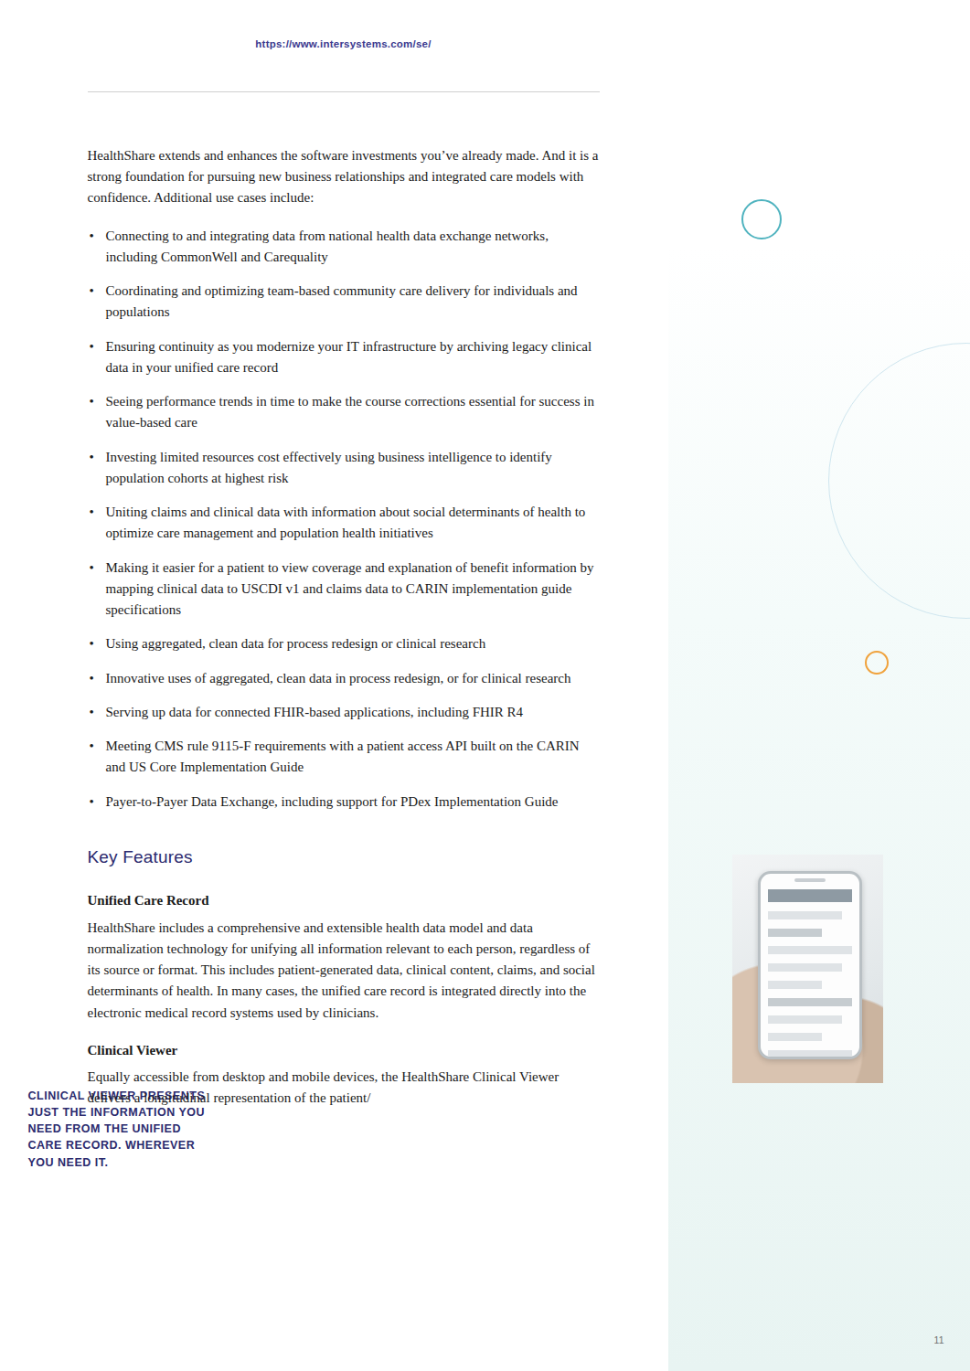Clinical Viewer presents just the information you need from the unified care record. Wherever you need it.
https://www.intersystems.com/se/
HealthShare extends and enhances the software investments you’ve already made. And it is a strong foundation for pursuing new business relationships and integrated care models with confidence. Additional use cases include:
Connecting to and integrating data from national health data exchange networks, including CommonWell and Carequality
Coordinating and optimizing team-based community care delivery for individuals and populations
Ensuring continuity as you modernize your IT infrastructure by archiving legacy clinical data in your unified care record
Seeing performance trends in time to make the course corrections essential for success in value-based care
Investing limited resources cost effectively using business intelligence to identify population cohorts at highest risk
Uniting claims and clinical data with information about social determinants of health to optimize care management and population health initiatives
Making it easier for a patient to view coverage and explanation of benefit information by mapping clinical data to USCDI v1 and claims data to CARIN implementation guide specifications
Using aggregated, clean data for process redesign or clinical research
Innovative uses of aggregated, clean data in process redesign, or for clinical research
Serving up data for connected FHIR-based applications, including FHIR R4
Meeting CMS rule 9115-F requirements with a patient access API built on the CARIN and US Core Implementation Guide
Payer-to-Payer Data Exchange, including support for PDex Implementation Guide
Key Features
Unified Care Record
HealthShare includes a comprehensive and extensible health data model and data normalization technology for unifying all information relevant to each person, regardless of its source or format. This includes patient-generated data, clinical content, claims, and social determinants of health. In many cases, the unified care record is integrated directly into the electronic medical record systems used by clinicians.
Clinical Viewer
Equally accessible from desktop and mobile devices, the HealthShare Clinical Viewer delivers a longitudinal representation of the patient/
11